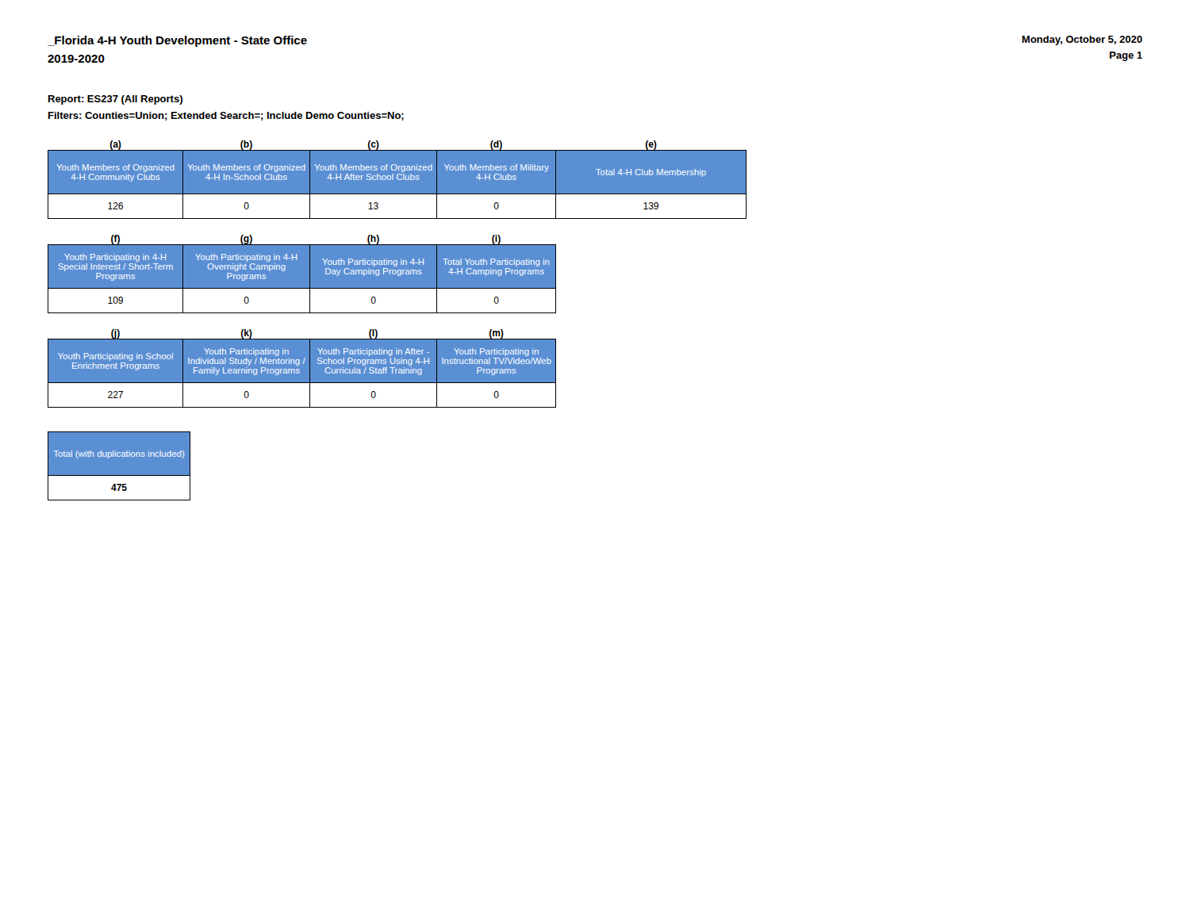_Florida 4-H Youth Development - State Office
2019-2020
Monday, October 5, 2020
Page 1
Report: ES237 (All Reports)
Filters: Counties=Union; Extended Search=; Include Demo Counties=No;
| (a) | (b) | (c) | (d) | (e) |
| Youth Members of Organized 4-H Community Clubs | Youth Members of Organized 4-H In-School Clubs | Youth Members of Organized 4-H After School Clubs | Youth Members of Military 4-H Clubs | Total 4-H Club Membership |
| 126 | 0 | 13 | 0 | 139 |
| (f) | (g) | (h) | (i) |
| Youth Participating in 4-H Special Interest / Short-Term Programs | Youth Participating in 4-H Overnight Camping Programs | Youth Participating in 4-H Day Camping Programs | Total Youth Participating in 4-H Camping Programs |
| 109 | 0 | 0 | 0 |
| (j) | (k) | (l) | (m) |
| Youth Participating in School Enrichment Programs | Youth Participating in Individual Study / Mentoring / Family Learning Programs | Youth Participating in After - School Programs Using 4-H Curricula / Staff Training | Youth Participating in Instructional TV/Video/Web Programs |
| 227 | 0 | 0 | 0 |
| Total (with duplications included) |
| --- |
| 475 |